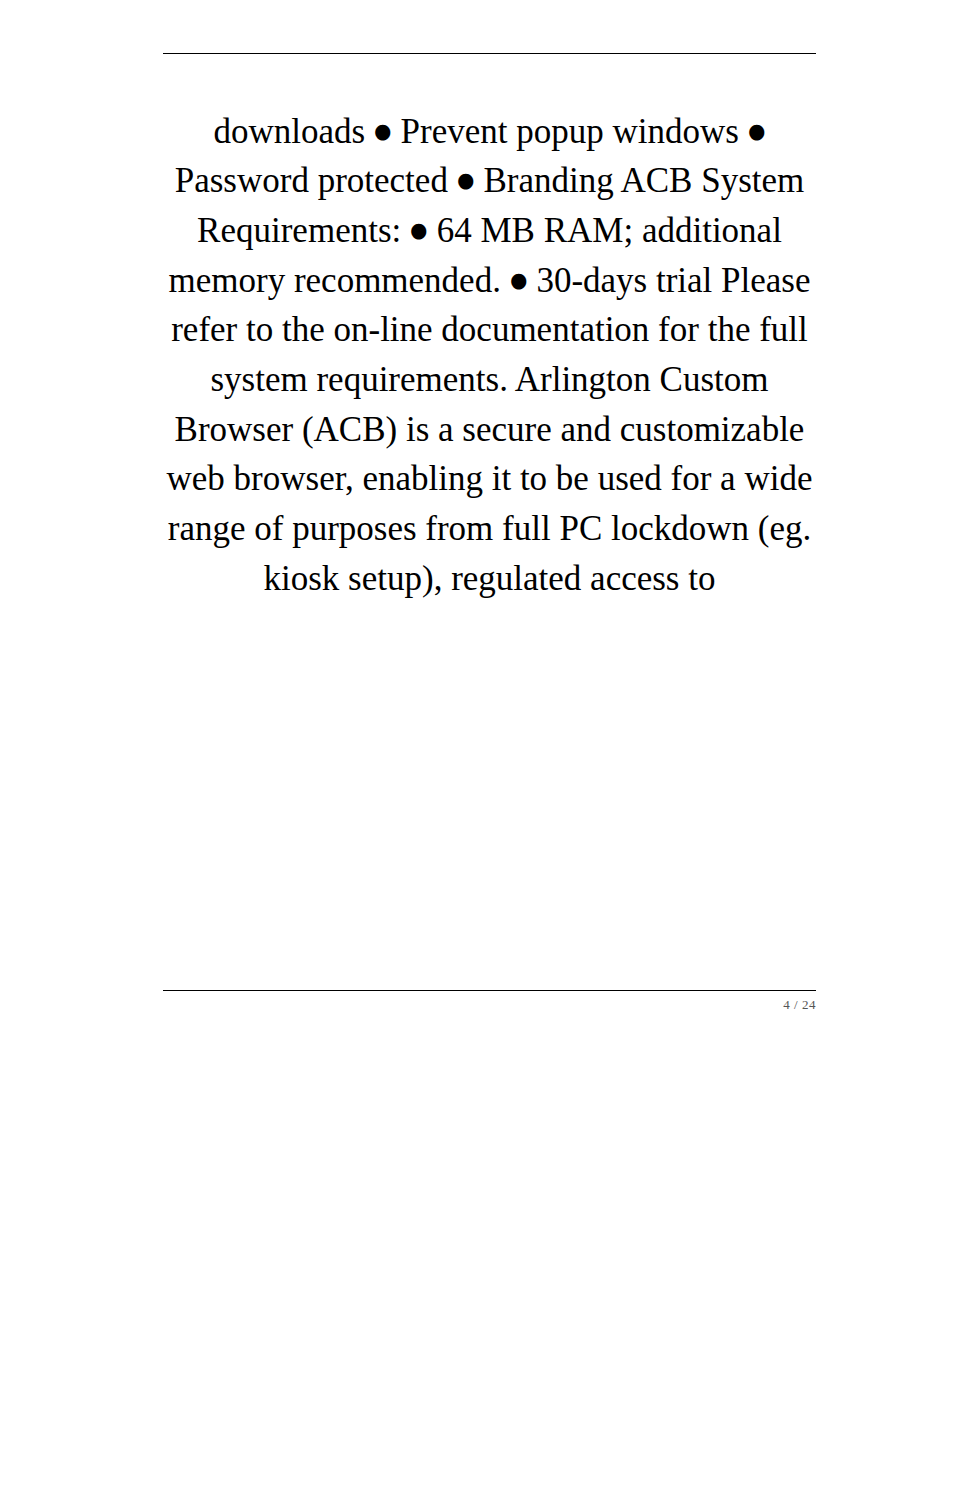downloads ⦁ Prevent popup windows ⦁ Password protected ⦁ Branding ACB System Requirements: ⦁ 64 MB RAM; additional memory recommended. ⦁ 30-days trial Please refer to the on-line documentation for the full system requirements. Arlington Custom Browser (ACB) is a secure and customizable web browser, enabling it to be used for a wide range of purposes from full PC lockdown (eg. kiosk setup), regulated access to
4 / 24